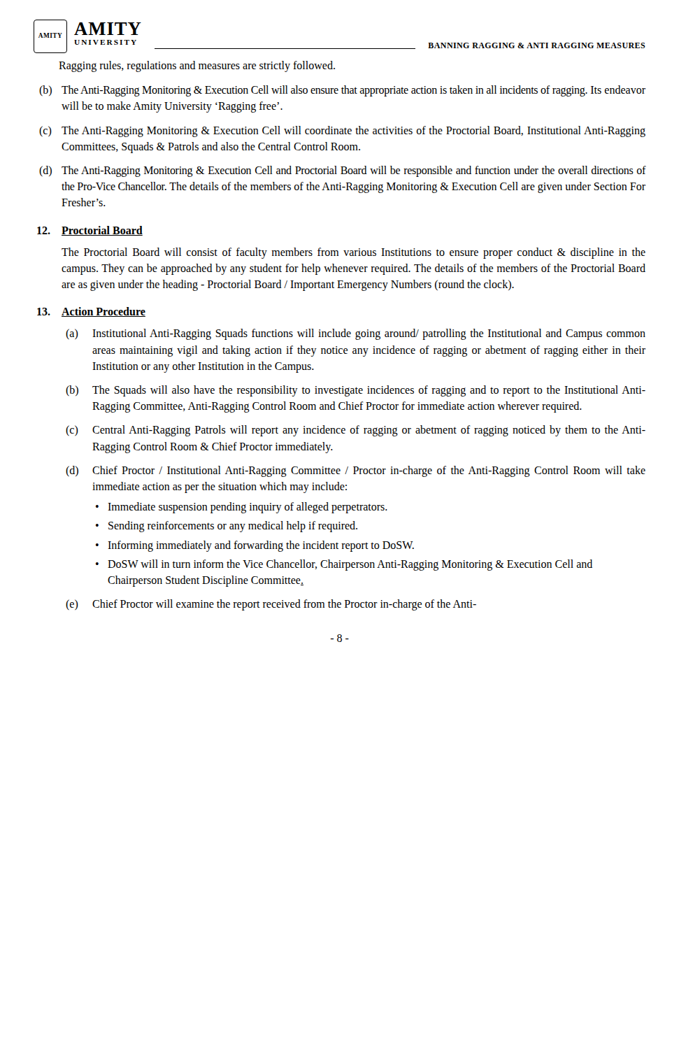AMITY
AMITY
UNIVERSITY
BANNING RAGGING & ANTI RAGGING MEASURES
Ragging rules, regulations and measures are strictly followed.
(b) The Anti-Ragging Monitoring & Execution Cell will also ensure that appropriate action is taken in all incidents of ragging. Its endeavor will be to make Amity University ‘Ragging free’.
(c) The Anti-Ragging Monitoring & Execution Cell will coordinate the activities of the Proctorial Board, Institutional Anti-Ragging Committees, Squads & Patrols and also the Central Control Room.
(d) The Anti-Ragging Monitoring & Execution Cell and Proctorial Board will be responsible and function under the overall directions of the Pro-Vice Chancellor. The details of the members of the Anti-Ragging Monitoring & Execution Cell are given under Section For Fresher’s.
12. Proctorial Board
The Proctorial Board will consist of faculty members from various Institutions to ensure proper conduct & discipline in the campus. They can be approached by any student for help whenever required. The details of the members of the Proctorial Board are as given under the heading - Proctorial Board / Important Emergency Numbers (round the clock).
13. Action Procedure
(a) Institutional Anti-Ragging Squads functions will include going around/ patrolling the Institutional and Campus common areas maintaining vigil and taking action if they notice any incidence of ragging or abetment of ragging either in their Institution or any other Institution in the Campus.
(b) The Squads will also have the responsibility to investigate incidences of ragging and to report to the Institutional Anti-Ragging Committee, Anti-Ragging Control Room and Chief Proctor for immediate action wherever required.
(c) Central Anti-Ragging Patrols will report any incidence of ragging or abetment of ragging noticed by them to the Anti-Ragging Control Room & Chief Proctor immediately.
(d) Chief Proctor / Institutional Anti-Ragging Committee / Proctor in-charge of the Anti-Ragging Control Room will take immediate action as per the situation which may include:
Immediate suspension pending inquiry of alleged perpetrators.
Sending reinforcements or any medical help if required.
Informing immediately and forwarding the incident report to DoSW.
DoSW will in turn inform the Vice Chancellor, Chairperson Anti-Ragging Monitoring & Execution Cell and Chairperson Student Discipline Committee.
(e) Chief Proctor will examine the report received from the Proctor in-charge of the Anti-
- 8 -